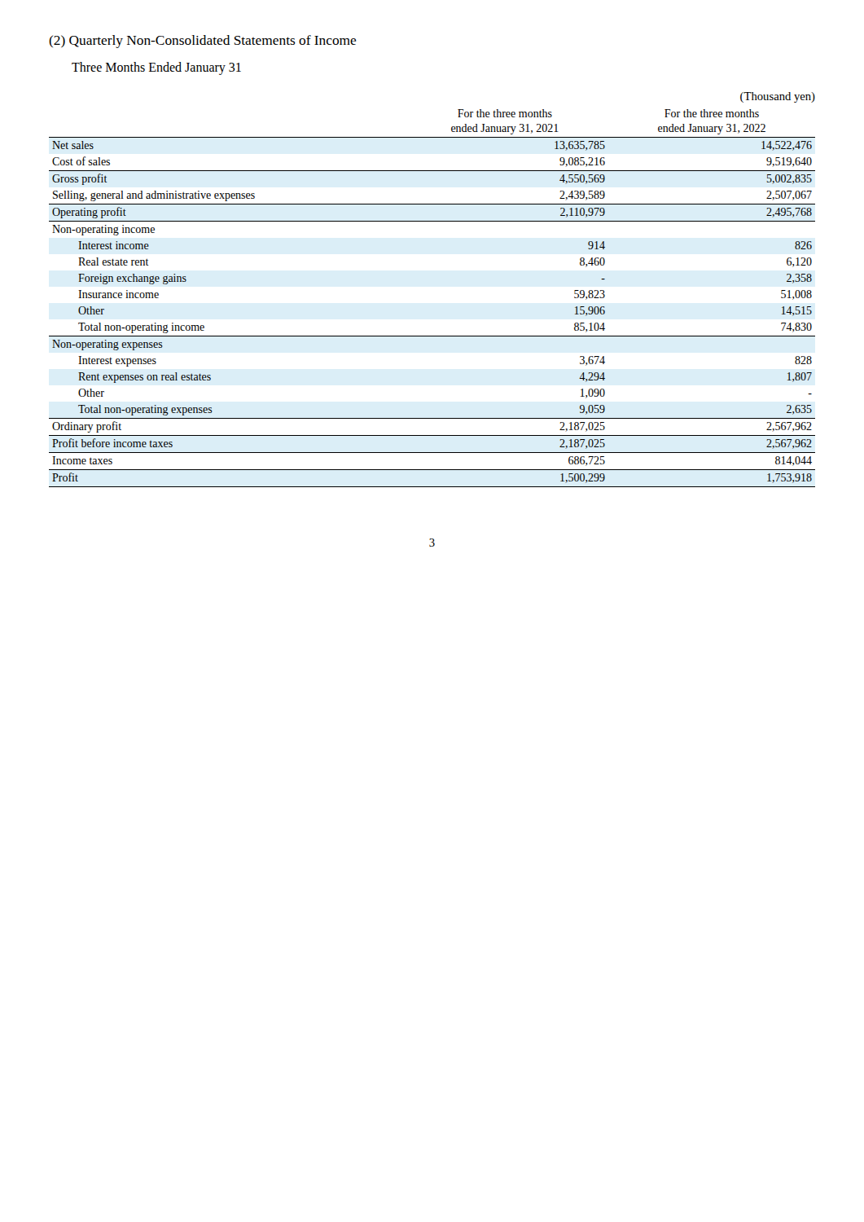(2) Quarterly Non-Consolidated Statements of Income
Three Months Ended January 31
(Thousand yen)
| | For the three months ended January 31, 2021 | For the three months ended January 31, 2022 |
| --- | --- | --- |
| Net sales | 13,635,785 | 14,522,476 |
| Cost of sales | 9,085,216 | 9,519,640 |
| Gross profit | 4,550,569 | 5,002,835 |
| Selling, general and administrative expenses | 2,439,589 | 2,507,067 |
| Operating profit | 2,110,979 | 2,495,768 |
| Non-operating income | | |
| Interest income | 914 | 826 |
| Real estate rent | 8,460 | 6,120 |
| Foreign exchange gains | - | 2,358 |
| Insurance income | 59,823 | 51,008 |
| Other | 15,906 | 14,515 |
| Total non-operating income | 85,104 | 74,830 |
| Non-operating expenses | | |
| Interest expenses | 3,674 | 828 |
| Rent expenses on real estates | 4,294 | 1,807 |
| Other | 1,090 | - |
| Total non-operating expenses | 9,059 | 2,635 |
| Ordinary profit | 2,187,025 | 2,567,962 |
| Profit before income taxes | 2,187,025 | 2,567,962 |
| Income taxes | 686,725 | 814,044 |
| Profit | 1,500,299 | 1,753,918 |
3